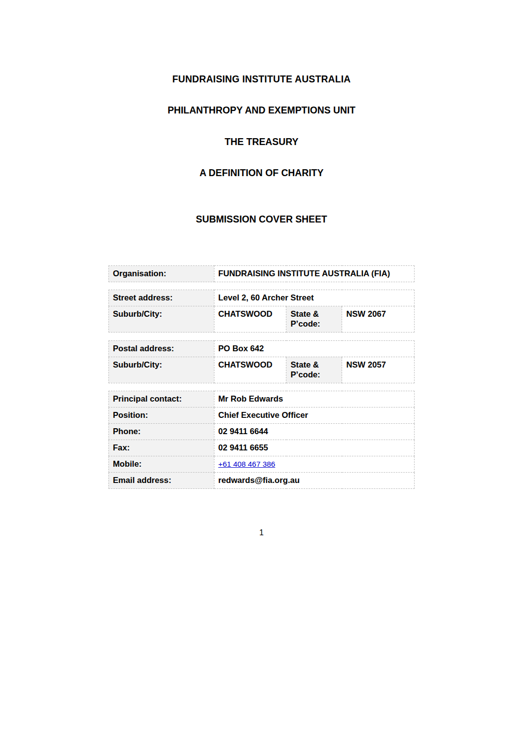FUNDRAISING INSTITUTE AUSTRALIA
PHILANTHROPY AND EXEMPTIONS UNIT
THE TREASURY
A DEFINITION OF CHARITY
SUBMISSION COVER SHEET
| Organisation: | FUNDRAISING INSTITUTE AUSTRALIA (FIA) |
| Street address: | Level 2, 60 Archer Street |
| Suburb/City: | CHATSWOOD | State & P’code: | NSW 2067 |
| Postal address: | PO Box 642 |
| Suburb/City: | CHATSWOOD | State & P’code: | NSW 2057 |
| Principal contact: | Mr Rob Edwards |
| Position: | Chief Executive Officer |
| Phone: | 02 9411 6644 |
| Fax: | 02 9411 6655 |
| Mobile: | +61 408 467 386 |
| Email address: | redwards@fia.org.au |
1